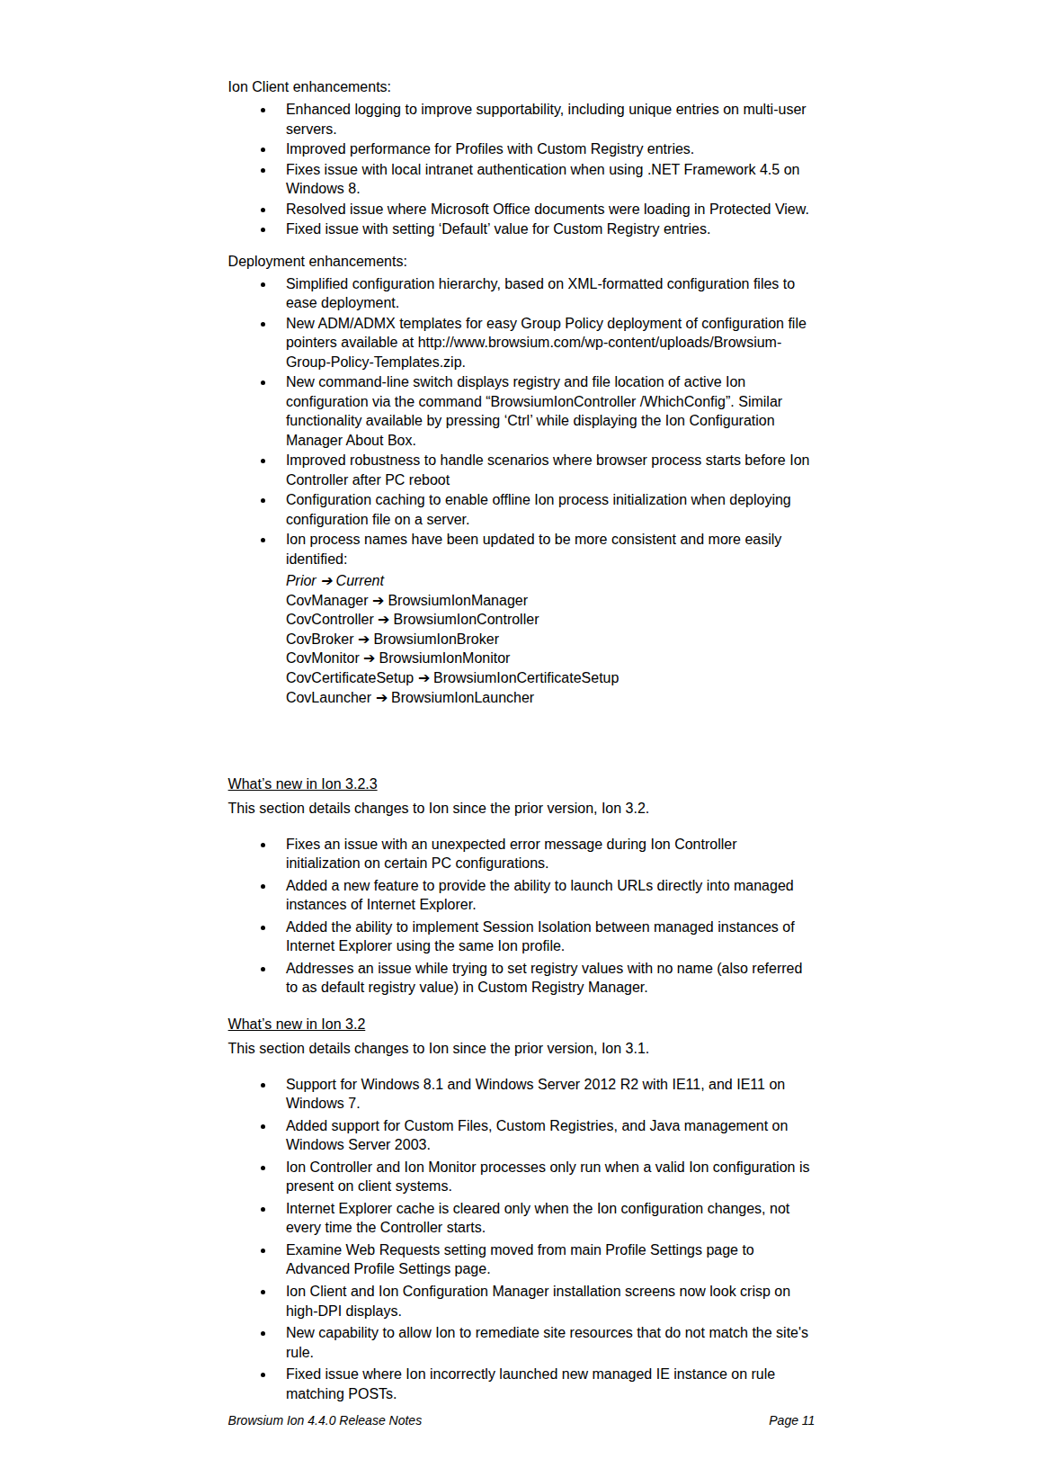Ion Client enhancements:
Enhanced logging to improve supportability, including unique entries on multi-user servers.
Improved performance for Profiles with Custom Registry entries.
Fixes issue with local intranet authentication when using .NET Framework 4.5 on Windows 8.
Resolved issue where Microsoft Office documents were loading in Protected View.
Fixed issue with setting ‘Default’ value for Custom Registry entries.
Deployment enhancements:
Simplified configuration hierarchy, based on XML-formatted configuration files to ease deployment.
New ADM/ADMX templates for easy Group Policy deployment of configuration file pointers available at http://www.browsium.com/wp-content/uploads/Browsium-Group-Policy-Templates.zip.
New command-line switch displays registry and file location of active Ion configuration via the command “BrowsiumIonController /WhichConfig”. Similar functionality available by pressing ‘Ctrl’ while displaying the Ion Configuration Manager About Box.
Improved robustness to handle scenarios where browser process starts before Ion Controller after PC reboot
Configuration caching to enable offline Ion process initialization when deploying configuration file on a server.
Ion process names have been updated to be more consistent and more easily identified:
Prior ➔ Current
CovManager ➔ BrowsiumIonManager
CovController ➔ BrowsiumIonController
CovBroker ➔ BrowsiumIonBroker
CovMonitor ➔ BrowsiumIonMonitor
CovCertificateSetup ➔ BrowsiumIonCertificateSetup
CovLauncher ➔ BrowsiumIonLauncher
What’s new in Ion 3.2.3
This section details changes to Ion since the prior version, Ion 3.2.
Fixes an issue with an unexpected error message during Ion Controller initialization on certain PC configurations.
Added a new feature to provide the ability to launch URLs directly into managed instances of Internet Explorer.
Added the ability to implement Session Isolation between managed instances of Internet Explorer using the same Ion profile.
Addresses an issue while trying to set registry values with no name (also referred to as default registry value) in Custom Registry Manager.
What’s new in Ion 3.2
This section details changes to Ion since the prior version, Ion 3.1.
Support for Windows 8.1 and Windows Server 2012 R2 with IE11, and IE11 on Windows 7.
Added support for Custom Files, Custom Registries, and Java management on Windows Server 2003.
Ion Controller and Ion Monitor processes only run when a valid Ion configuration is present on client systems.
Internet Explorer cache is cleared only when the Ion configuration changes, not every time the Controller starts.
Examine Web Requests setting moved from main Profile Settings page to Advanced Profile Settings page.
Ion Client and Ion Configuration Manager installation screens now look crisp on high-DPI displays.
New capability to allow Ion to remediate site resources that do not match the site's rule.
Fixed issue where Ion incorrectly launched new managed IE instance on rule matching POSTs.
Browsium Ion 4.4.0 Release Notes Page 11